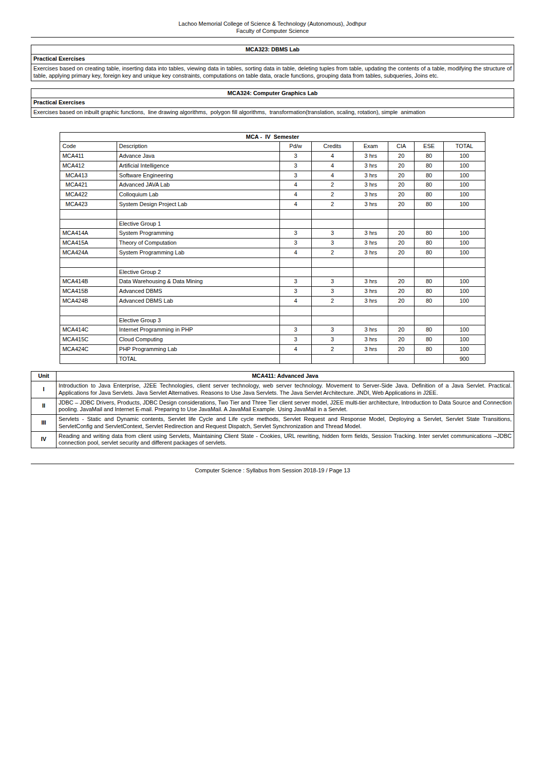Lachoo Memorial College of Science & Technology (Autonomous), Jodhpur
Faculty of Computer Science
| MCA323: DBMS Lab |
| Practical Exercises |
| Exercises based on creating table, inserting data into tables, viewing data in tables, sorting data in table, deleting tuples from table, updating the contents of a table, modifying the structure of table, applying primary key, foreign key and unique key constraints, computations on table data, oracle functions, grouping data from tables, subqueries, Joins etc. |
| MCA324: Computer Graphics Lab |
| Practical Exercises |
| Exercises based on inbuilt graphic functions, line drawing algorithms, polygon fill algorithms, transformation(translation, scaling, rotation), simple animation |
| MCA - IV Semester |
| Code | Description | Pd/w | Credits | Exam | CIA | ESE | TOTAL |
| MCA411 | Advance Java | 3 | 4 | 3 hrs | 20 | 80 | 100 |
| MCA412 | Artificial Intelligence | 3 | 4 | 3 hrs | 20 | 80 | 100 |
| MCA413 | Software Engineering | 3 | 4 | 3 hrs | 20 | 80 | 100 |
| MCA421 | Advanced JAVA Lab | 4 | 2 | 3 hrs | 20 | 80 | 100 |
| MCA422 | Colloquium Lab | 4 | 2 | 3 hrs | 20 | 80 | 100 |
| MCA423 | System Design Project Lab | 4 | 2 | 3 hrs | 20 | 80 | 100 |
| | Elective Group 1 | | | | | | |
| MCA414A | System Programming | 3 | 3 | 3 hrs | 20 | 80 | 100 |
| MCA415A | Theory of Computation | 3 | 3 | 3 hrs | 20 | 80 | 100 |
| MCA424A | System Programming Lab | 4 | 2 | 3 hrs | 20 | 80 | 100 |
| | Elective Group 2 | | | | | | |
| MCA414B | Data Warehousing & Data Mining | 3 | 3 | 3 hrs | 20 | 80 | 100 |
| MCA415B | Advanced DBMS | 3 | 3 | 3 hrs | 20 | 80 | 100 |
| MCA424B | Advanced DBMS Lab | 4 | 2 | 3 hrs | 20 | 80 | 100 |
| | Elective Group 3 | | | | | | |
| MCA414C | Internet Programming in PHP | 3 | 3 | 3 hrs | 20 | 80 | 100 |
| MCA415C | Cloud Computing | 3 | 3 | 3 hrs | 20 | 80 | 100 |
| MCA424C | PHP Programming Lab | 4 | 2 | 3 hrs | 20 | 80 | 100 |
| | TOTAL | | | | | | 900 |
| Unit | MCA411: Advanced Java |
| I | Introduction to Java Enterprise, J2EE Technologies, client server technology, web server technology. Movement to Server-Side Java. Definition of a Java Servlet. Practical. Applications for Java Servlets. Java Servlet Alternatives. Reasons to Use Java Servlets. The Java Servlet Architecture. JNDI, Web Applications in J2EE. |
| II | JDBC – JDBC Drivers, Products, JDBC Design considerations, Two Tier and Three Tier client server model, J2EE multi-tier architecture, Introduction to Data Source and Connection pooling. JavaMail and Internet E-mail. Preparing to Use JavaMail. A JavaMail Example. Using JavaMail in a Servlet. |
| III | Servlets - Static and Dynamic contents, Servlet life Cycle and Life cycle methods, Servlet Request and Response Model, Deploying a Servlet, Servlet State Transitions, ServletConfig and ServletContext, Servlet Redirection and Request Dispatch, Servlet Synchronization and Thread Model. |
| IV | Reading and writing data from client using Servlets, Maintaining Client State - Cookies, URL rewriting, hidden form fields, Session Tracking. Inter servlet communications –JDBC connection pool, servlet security and different packages of servlets. |
Computer Science : Syllabus from Session 2018-19 / Page 13